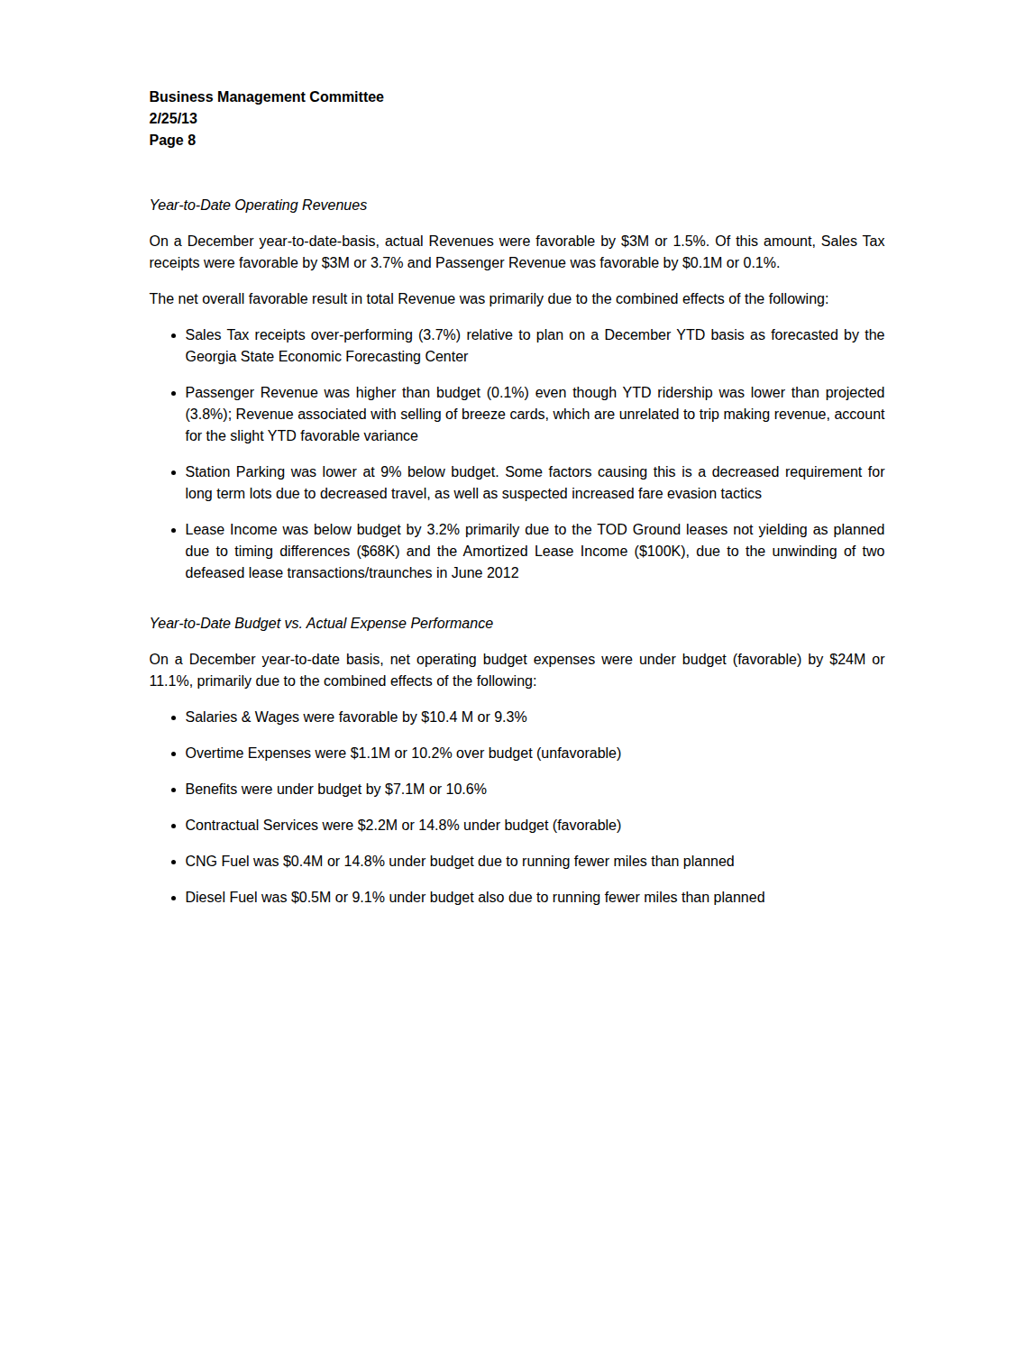Business Management Committee
2/25/13
Page 8
Year-to-Date Operating Revenues
On a December year-to-date-basis, actual Revenues were favorable by $3M or 1.5%. Of this amount, Sales Tax receipts were favorable by $3M or 3.7% and Passenger Revenue was favorable by $0.1M or 0.1%.
The net overall favorable result in total Revenue was primarily due to the combined effects of the following:
Sales Tax receipts over-performing (3.7%) relative to plan on a December YTD basis as forecasted by the Georgia State Economic Forecasting Center
Passenger Revenue was higher than budget (0.1%) even though YTD ridership was lower than projected (3.8%); Revenue associated with selling of breeze cards, which are unrelated to trip making revenue, account for the slight YTD favorable variance
Station Parking was lower at 9% below budget. Some factors causing this is a decreased requirement for long term lots due to decreased travel, as well as suspected increased fare evasion tactics
Lease Income was below budget by 3.2% primarily due to the TOD Ground leases not yielding as planned due to timing differences ($68K) and the Amortized Lease Income ($100K), due to the unwinding of two defeased lease transactions/traunches in June 2012
Year-to-Date Budget vs. Actual Expense Performance
On a December year-to-date basis, net operating budget expenses were under budget (favorable) by $24M or 11.1%, primarily due to the combined effects of the following:
Salaries & Wages were favorable by $10.4 M or 9.3%
Overtime Expenses were $1.1M or 10.2% over budget (unfavorable)
Benefits were under budget by $7.1M or 10.6%
Contractual Services were $2.2M or 14.8% under budget (favorable)
CNG Fuel was $0.4M or 14.8% under budget due to running fewer miles than planned
Diesel Fuel was $0.5M or 9.1% under budget also due to running fewer miles than planned